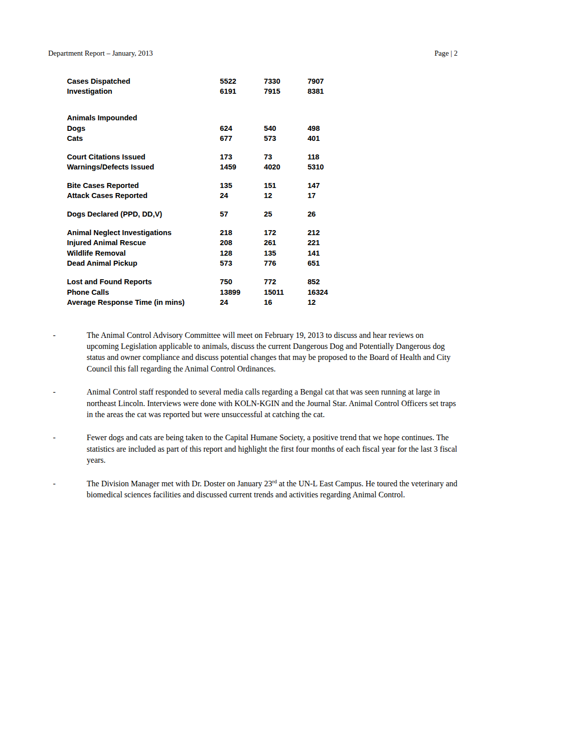Department Report – January, 2013 Page | 2
| Cases Dispatched | 5522 | 7330 | 7907 |
| Investigation | 6191 | 7915 | 8381 |
| Animals Impounded | | | |
| Dogs | 624 | 540 | 498 |
| Cats | 677 | 573 | 401 |
| Court Citations Issued | 173 | 73 | 118 |
| Warnings/Defects Issued | 1459 | 4020 | 5310 |
| Bite Cases Reported | 135 | 151 | 147 |
| Attack Cases Reported | 24 | 12 | 17 |
| Dogs Declared (PPD, DD,V) | 57 | 25 | 26 |
| Animal Neglect Investigations | 218 | 172 | 212 |
| Injured Animal Rescue | 208 | 261 | 221 |
| Wildlife Removal | 128 | 135 | 141 |
| Dead Animal Pickup | 573 | 776 | 651 |
| Lost and Found Reports | 750 | 772 | 852 |
| Phone Calls | 13899 | 15011 | 16324 |
| Average Response Time (in mins) | 24 | 16 | 12 |
- The Animal Control Advisory Committee will meet on February 19, 2013 to discuss and hear reviews on upcoming Legislation applicable to animals, discuss the current Dangerous Dog and Potentially Dangerous dog status and owner compliance and discuss potential changes that may be proposed to the Board of Health and City Council this fall regarding the Animal Control Ordinances.
- Animal Control staff responded to several media calls regarding a Bengal cat that was seen running at large in northeast Lincoln. Interviews were done with KOLN-KGIN and the Journal Star. Animal Control Officers set traps in the areas the cat was reported but were unsuccessful at catching the cat.
- Fewer dogs and cats are being taken to the Capital Humane Society, a positive trend that we hope continues. The statistics are included as part of this report and highlight the first four months of each fiscal year for the last 3 fiscal years.
- The Division Manager met with Dr. Doster on January 23rd at the UN-L East Campus. He toured the veterinary and biomedical sciences facilities and discussed current trends and activities regarding Animal Control.